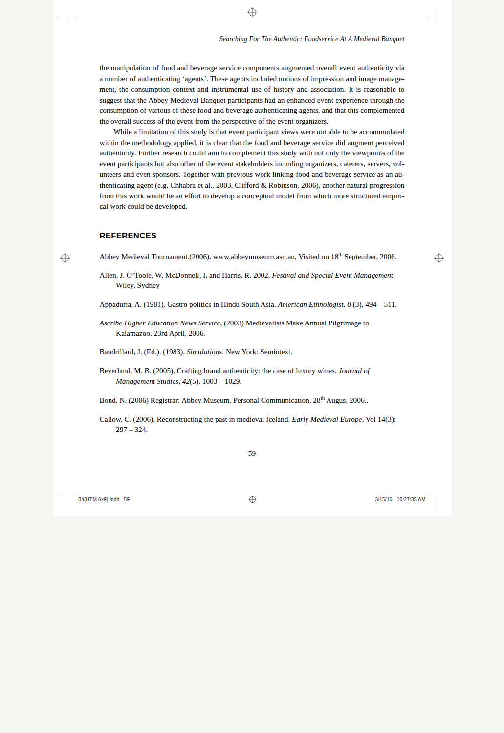Searching For The Authentic: Foodservice At A Medieval Banquet
the manipulation of food and beverage service components augmented overall event authenticity via a number of authenticating ‘agents’. These agents included notions of impression and image management, the consumption context and instrumental use of history and association. It is reasonable to suggest that the Abbey Medieval Banquet participants had an enhanced event experience through the consumption of various of these food and beverage authenticating agents, and that this complemented the overall success of the event from the perspective of the event organizers.
While a limitation of this study is that event participant views were not able to be accommodated within the methodology applied, it is clear that the food and beverage service did augment perceived authenticity. Further research could aim to complement this study with not only the viewpoints of the event participants but also other of the event stakeholders including organizers, caterers, servers, volunteers and even sponsors. Together with previous work linking food and beverage service as an authenticating agent (e.g. Chhabra et al., 2003, Clifford & Robinson, 2006), another natural progression from this work would be an effort to develop a conceptual model from which more structured empirical work could be developed.
REFERENCES
Abbey Medieval Tournament.(2006), www.abbeymuseum.asn.au, Visited on 18th September, 2006.
Allen, J. O’Toole, W, McDonnell, I, and Harris, R. 2002, Festival and Special Event Management, Wiley, Sydney
Appaduria, A. (1981). Gastro politics in Hindu South Asia. American Ethnologist, 8 (3), 494 – 511.
Ascribe Higher Education News Service, (2003) Medievalists Make Annual Pilgrimage to Kalamazoo. 23rd April, 2006.
Baudrillard, J. (Ed.). (1983). Simulations. New York: Semiotext.
Beverland, M. B. (2005). Crafting brand authenticity: the case of luxury wines. Journal of Management Studies, 42(5), 1003 – 1029.
Bond, N. (2006) Registrar: Abbey Museum, Personal Communication, 28th Augus, 2006..
Callow, C. (2006), Reconstructing the past in medieval Iceland, Early Medieval Europe, Vol 14(3): 297 – 324.
59
04(UTM 6x9).indd 59 3/15/10 10:27:35 AM